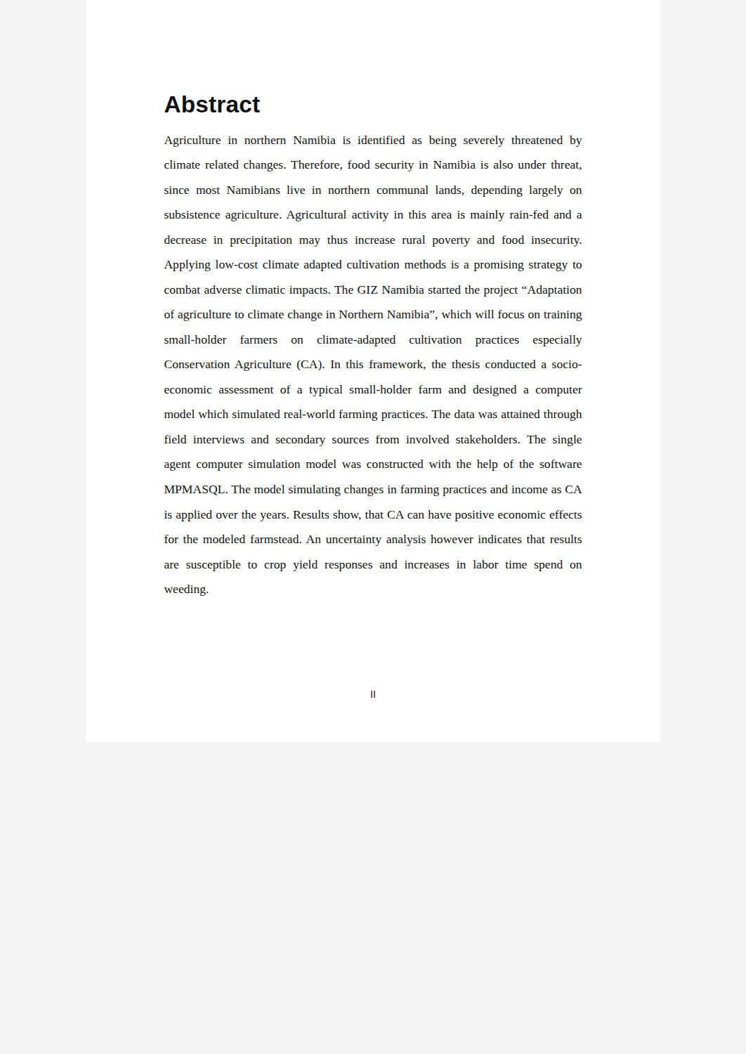Abstract
Agriculture in northern Namibia is identified as being severely threatened by climate related changes. Therefore, food security in Namibia is also under threat, since most Namibians live in northern communal lands, depending largely on subsistence agriculture. Agricultural activity in this area is mainly rain-fed and a decrease in precipitation may thus increase rural poverty and food insecurity. Applying low-cost climate adapted cultivation methods is a promising strategy to combat adverse climatic impacts. The GIZ Namibia started the project “Adaptation of agriculture to climate change in Northern Namibia”, which will focus on training small-holder farmers on climate-adapted cultivation practices especially Conservation Agriculture (CA). In this framework, the thesis conducted a socio-economic assessment of a typical small-holder farm and designed a computer model which simulated real-world farming practices. The data was attained through field interviews and secondary sources from involved stakeholders. The single agent computer simulation model was constructed with the help of the software MPMASQL. The model simulating changes in farming practices and income as CA is applied over the years. Results show, that CA can have positive economic effects for the modeled farmstead. An uncertainty analysis however indicates that results are susceptible to crop yield responses and increases in labor time spend on weeding.
II